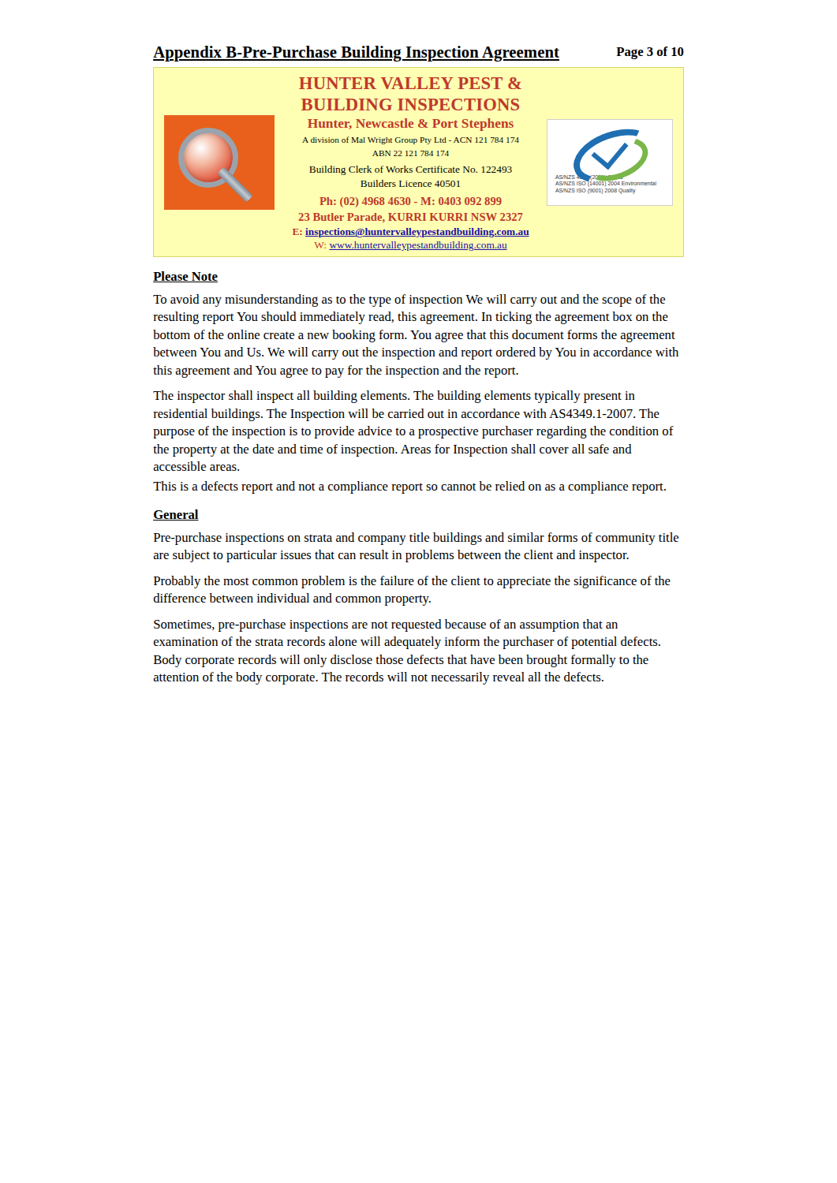Appendix B-Pre-Purchase Building Inspection Agreement
Page 3 of 10
HUNTER VALLEY PEST & BUILDING INSPECTIONS
Hunter, Newcastle & Port Stephens
A division of Mal Wright Group Pty Ltd - ACN 121 784 174
ABN 22 121 784 174
Building Clerk of Works Certificate No. 122493
Builders Licence 40501
Ph: (02) 4968 4630 - M: 0403 092 899
23 Butler Parade, KURRI KURRI NSW 2327
E: inspections@huntervalleypestandbuilding.com.au
W: www.huntervalleypestandbuilding.com.au
AS/NZS 4801 (2001) OH&S
AS/NZS ISO (14001) 2004 Environmental
AS/NZS ISO (9001) 2008 Quality
Please Note
To avoid any misunderstanding as to the type of inspection We will carry out and the scope of the resulting report You should immediately read, this agreement. In ticking the agreement box on the bottom of the online create a new booking form. You agree that this document forms the agreement between You and Us. We will carry out the inspection and report ordered by You in accordance with this agreement and You agree to pay for the inspection and the report.
The inspector shall inspect all building elements. The building elements typically present in residential buildings. The Inspection will be carried out in accordance with AS4349.1-2007. The purpose of the inspection is to provide advice to a prospective purchaser regarding the condition of the property at the date and time of inspection. Areas for Inspection shall cover all safe and accessible areas.
This is a defects report and not a compliance report so cannot be relied on as a compliance report.
General
Pre-purchase inspections on strata and company title buildings and similar forms of community title are subject to particular issues that can result in problems between the client and inspector.
Probably the most common problem is the failure of the client to appreciate the significance of the difference between individual and common property.
Sometimes, pre-purchase inspections are not requested because of an assumption that an examination of the strata records alone will adequately inform the purchaser of potential defects. Body corporate records will only disclose those defects that have been brought formally to the attention of the body corporate. The records will not necessarily reveal all the defects.